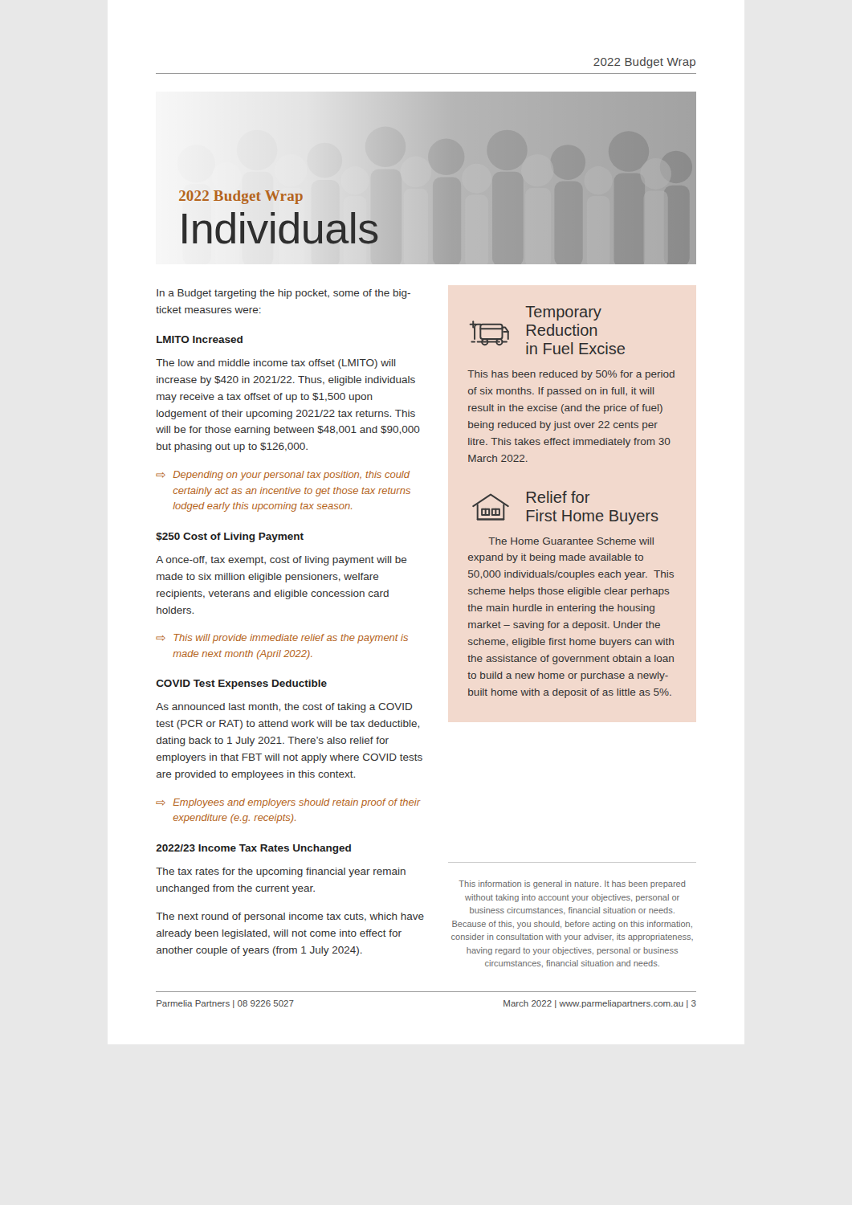2022 Budget Wrap
2022 Budget Wrap
Individuals
In a Budget targeting the hip pocket, some of the big-ticket measures were:
LMITO Increased
The low and middle income tax offset (LMITO) will increase by $420 in 2021/22. Thus, eligible individuals may receive a tax offset of up to $1,500 upon lodgement of their upcoming 2021/22 tax returns. This will be for those earning between $48,001 and $90,000 but phasing out up to $126,000.
⇨Depending on your personal tax position, this could certainly act as an incentive to get those tax returns lodged early this upcoming tax season.
$250 Cost of Living Payment
A once-off, tax exempt, cost of living payment will be made to six million eligible pensioners, welfare recipients, veterans and eligible concession card holders.
⇨This will provide immediate relief as the payment is made next month (April 2022).
COVID Test Expenses Deductible
As announced last month, the cost of taking a COVID test (PCR or RAT) to attend work will be tax deductible, dating back to 1 July 2021. There’s also relief for employers in that FBT will not apply where COVID tests are provided to employees in this context.
⇨Employees and employers should retain proof of their expenditure (e.g. receipts).
2022/23 Income Tax Rates Unchanged
The tax rates for the upcoming financial year remain unchanged from the current year.
The next round of personal income tax cuts, which have already been legislated, will not come into effect for another couple of years (from 1 July 2024).
Temporary Reduction
in Fuel Excise
This has been reduced by 50% for a period of six months. If passed on in full, it will result in the excise (and the price of fuel) being reduced by just over 22 cents per litre. This takes effect immediately from 30 March 2022.
Relief for
First Home Buyers
The Home Guarantee Scheme will expand by it being made available to 50,000 individuals/couples each year. This scheme helps those eligible clear perhaps the main hurdle in entering the housing market – saving for a deposit. Under the scheme, eligible first home buyers can with the assistance of government obtain a loan to build a new home or purchase a newly-built home with a deposit of as little as 5%.
This information is general in nature. It has been prepared without taking into account your objectives, personal or business circumstances, financial situation or needs.
Because of this, you should, before acting on this information, consider in consultation with your adviser, its appropriateness, having regard to your objectives, personal or business circumstances, financial situation and needs.
Parmelia Partners | 08 9226 5027 March 2022 | www.parmeliapartners.com.au | 3